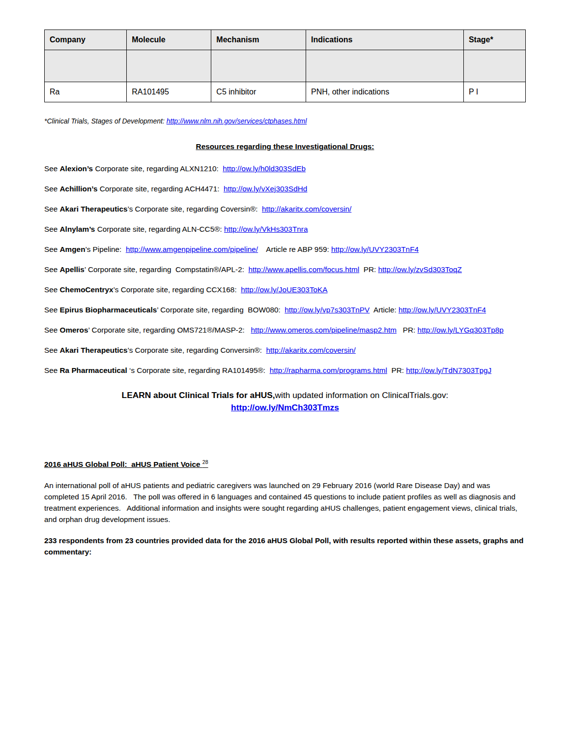| Company | Molecule | Mechanism | Indications | Stage* |
| --- | --- | --- | --- | --- |
| Ra | RA101495 | C5 inhibitor | PNH, other indications | P I |
*Clinical Trials, Stages of Development: http://www.nlm.nih.gov/services/ctphases.html
Resources regarding these Investigational Drugs:
See Alexion’s Corporate site, regarding ALXN1210: http://ow.ly/h0ld303SdEb
See Achillion’s Corporate site, regarding ACH4471: http://ow.ly/vXej303SdHd
See Akari Therapeutics’s Corporate site, regarding Coversin®: http://akaritx.com/coversin/
See Alnylam’s Corporate site, regarding ALN-CC5®: http://ow.ly/VkHs303Tnra
See Amgen’s Pipeline: http://www.amgenpipeline.com/pipeline/ Article re ABP 959: http://ow.ly/UVY2303TnF4
See Apellis’ Corporate site, regarding Compstatin®/APL-2: http://www.apellis.com/focus.html PR: http://ow.ly/zvSd303ToqZ
See ChemoCentryx’s Corporate site, regarding CCX168: http://ow.ly/JoUE303ToKA
See Epirus Biopharmaceuticals’ Corporate site, regarding BOW080: http://ow.ly/vp7s303TnPV Article: http://ow.ly/UVY2303TnF4
See Omeros’ Corporate site, regarding OMS721®/MASP-2: http://www.omeros.com/pipeline/masp2.htm PR: http://ow.ly/LYGq303Tp8p
See Akari Therapeutics’s Corporate site, regarding Conversin®: http://akaritx.com/coversin/
See Ra Pharmaceutical ‘s Corporate site, regarding RA101495®: http://rapharma.com/programs.html PR: http://ow.ly/TdN7303TpgJ
LEARN about Clinical Trials for aHUS,with updated information on ClinicalTrials.gov:
http://ow.ly/NmCh303Tmzs
2016 aHUS Global Poll: aHUS Patient Voice 28
An international poll of aHUS patients and pediatric caregivers was launched on 29 February 2016 (world Rare Disease Day) and was completed 15 April 2016. The poll was offered in 6 languages and contained 45 questions to include patient profiles as well as diagnosis and treatment experiences. Additional information and insights were sought regarding aHUS challenges, patient engagement views, clinical trials, and orphan drug development issues.
233 respondents from 23 countries provided data for the 2016 aHUS Global Poll, with results reported within these assets, graphs and commentary: